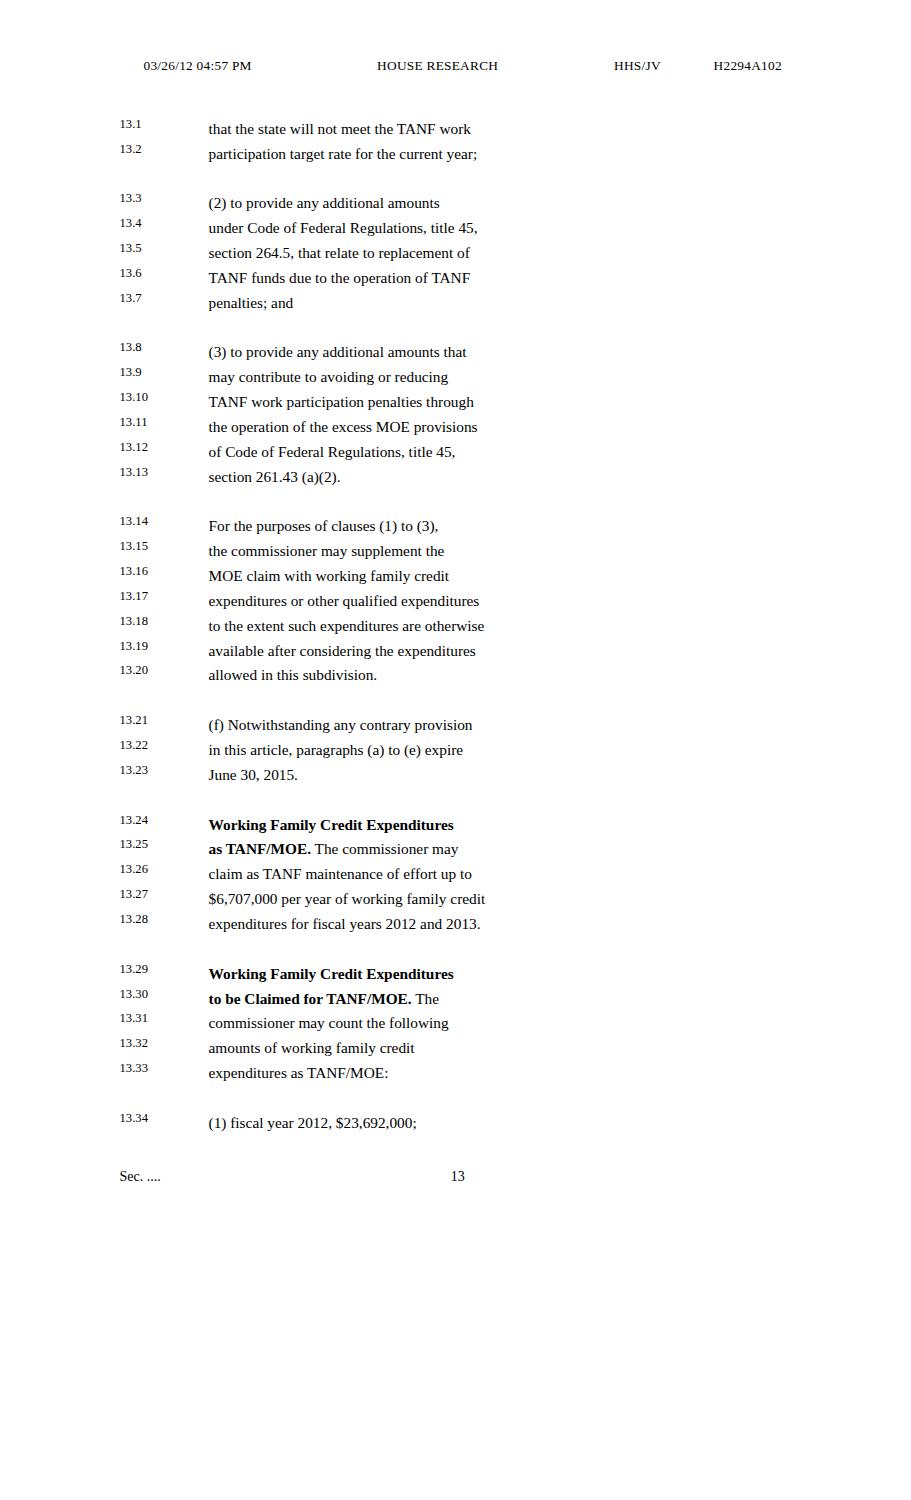03/26/12 04:57 PM HOUSE RESEARCH HHS/JV H2294A102
| 13.1 | that the state will not meet the TANF work |
| 13.2 | participation target rate for the current year; |
| 13.3 | (2) to provide any additional amounts |
| 13.4 | under Code of Federal Regulations, title 45, |
| 13.5 | section 264.5, that relate to replacement of |
| 13.6 | TANF funds due to the operation of TANF |
| 13.7 | penalties; and |
| 13.8 | (3) to provide any additional amounts that |
| 13.9 | may contribute to avoiding or reducing |
| 13.10 | TANF work participation penalties through |
| 13.11 | the operation of the excess MOE provisions |
| 13.12 | of Code of Federal Regulations, title 45, |
| 13.13 | section 261.43 (a)(2). |
| 13.14 | For the purposes of clauses (1) to (3), |
| 13.15 | the commissioner may supplement the |
| 13.16 | MOE claim with working family credit |
| 13.17 | expenditures or other qualified expenditures |
| 13.18 | to the extent such expenditures are otherwise |
| 13.19 | available after considering the expenditures |
| 13.20 | allowed in this subdivision. |
| 13.21 | (f) Notwithstanding any contrary provision |
| 13.22 | in this article, paragraphs (a) to (e) expire |
| 13.23 | June 30, 2015. |
| 13.24 | Working Family Credit Expenditures |
| 13.25 | as TANF/MOE. The commissioner may |
| 13.26 | claim as TANF maintenance of effort up to |
| 13.27 | $6,707,000 per year of working family credit |
| 13.28 | expenditures for fiscal years 2012 and 2013. |
| 13.29 | Working Family Credit Expenditures |
| 13.30 | to be Claimed for TANF/MOE. The |
| 13.31 | commissioner may count the following |
| 13.32 | amounts of working family credit |
| 13.33 | expenditures as TANF/MOE: |
| 13.34 | (1) fiscal year 2012, $23,692,000; |
Sec. .... 13